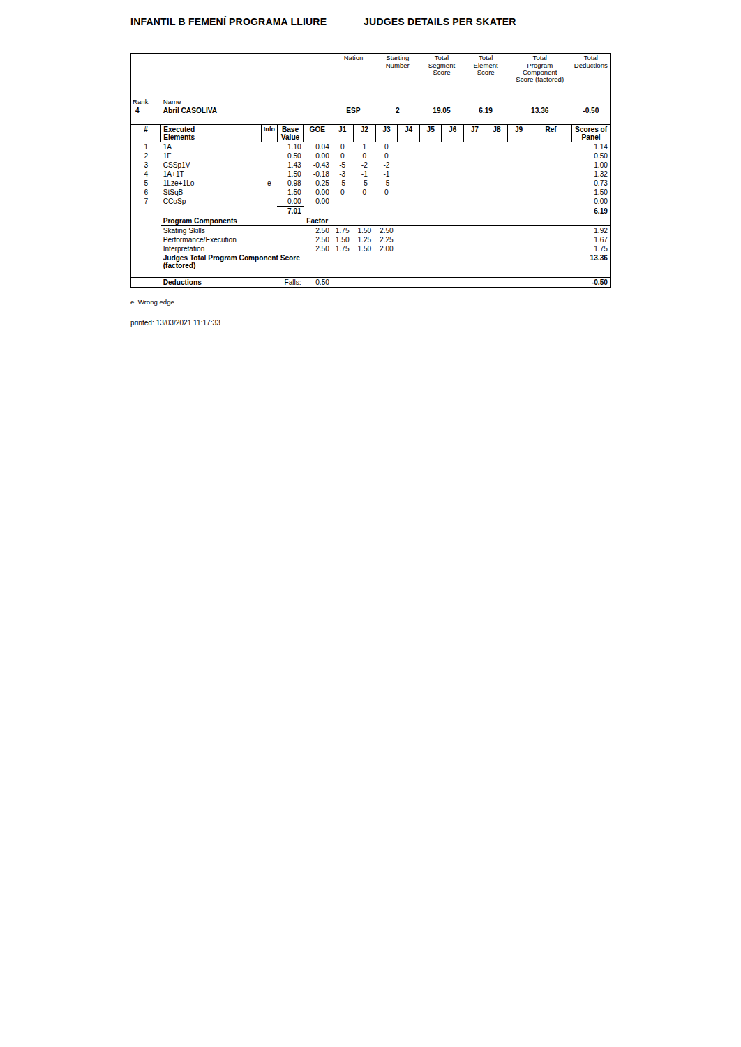INFANTIL B FEMENÍ PROGRAMA LLIURE JUDGES DETAILS PER SKATER
| | | Nation | Starting Number | Total Segment Score | Total Element Score | Total Program Component Score (factored) | Total Deductions |
| Rank | Name | | | | | | | |
| 4 | Abril CASOLIVA | | ESP | 2 | 19.05 | 6.19 | 13.36 | -0.50 |
| # | Executed Elements | Info | Base Value | GOE | J1 | J2 | J3 | J4 | J5 | J6 | J7 | J8 | J9 | Ref | Scores of Panel |
| 1 | 1A | | 1.10 | 0.04 | 0 | 1 | 0 | | | | | | | | 1.14 |
| 2 | 1F | | 0.50 | 0.00 | 0 | 0 | 0 | | | | | | | | 0.50 |
| 3 | CSSp1V | | 1.43 | -0.43 | -5 | -2 | -2 | | | | | | | | 1.00 |
| 4 | 1A+1T | | 1.50 | -0.18 | -3 | -1 | -1 | | | | | | | | 1.32 |
| 5 | 1Lze+1Lo | e | 0.98 | -0.25 | -5 | -5 | -5 | | | | | | | | 0.73 |
| 6 | StSqB | | 1.50 | 0.00 | 0 | 0 | 0 | | | | | | | | 1.50 |
| 7 | CCoSp | | 0.00 | 0.00 | - | - | - | | | | | | | | 0.00 |
| | | | 7.01 | | | | | | | | | | | | 6.19 |
| | Program Components | | | Factor | | | | | | | | | | | |
| | Skating Skills | | | 2.50 | 1.75 | 1.50 | 2.50 | | | | | | | | 1.92 |
| | Performance/Execution | | | 2.50 | 1.50 | 1.25 | 2.25 | | | | | | | | 1.67 |
| | Interpretation | | | 2.50 | 1.75 | 1.50 | 2.00 | | | | | | | | 1.75 |
| | Judges Total Program Component Score (factored) | | | | | | | | | | | 13.36 |
| | Deductions | | Falls: | -0.50 | | | | | | | | | | | -0.50 |
e Wrong edge
printed: 13/03/2021 11:17:33